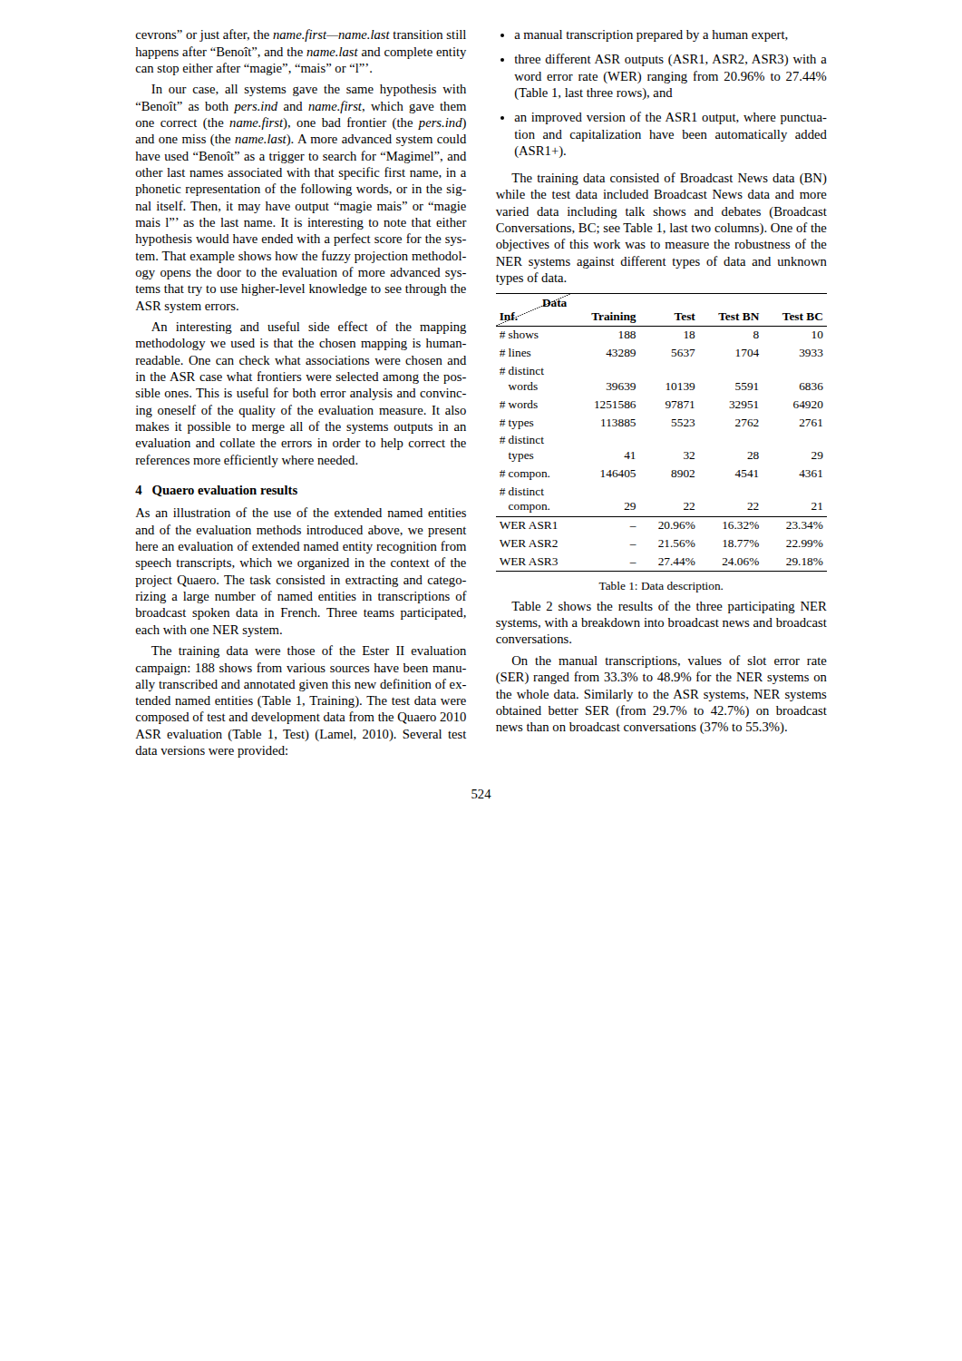cevrons” or just after, the name.first—name.last transition still happens after “Benoît”, and the name.last and complete entity can stop either after “magie”, “mais” or “l”’.
In our case, all systems gave the same hypothesis with “Benoît” as both pers.ind and name.first, which gave them one correct (the name.first), one bad frontier (the pers.ind) and one miss (the name.last). A more advanced system could have used “Benoît” as a trigger to search for “Magimel”, and other last names associated with that specific first name, in a phonetic representation of the following words, or in the signal itself. Then, it may have output “magie mais” or “magie mais l”’ as the last name. It is interesting to note that either hypothesis would have ended with a perfect score for the system. That example shows how the fuzzy projection methodology opens the door to the evaluation of more advanced systems that try to use higher-level knowledge to see through the ASR system errors.
An interesting and useful side effect of the mapping methodology we used is that the chosen mapping is human-readable. One can check what associations were chosen and in the ASR case what frontiers were selected among the possible ones. This is useful for both error analysis and convincing oneself of the quality of the evaluation measure. It also makes it possible to merge all of the systems outputs in an evaluation and collate the errors in order to help correct the references more efficiently where needed.
4 Quaero evaluation results
As an illustration of the use of the extended named entities and of the evaluation methods introduced above, we present here an evaluation of extended named entity recognition from speech transcripts, which we organized in the context of the project Quaero. The task consisted in extracting and categorizing a large number of named entities in transcriptions of broadcast spoken data in French. Three teams participated, each with one NER system.
The training data were those of the Ester II evaluation campaign: 188 shows from various sources have been manually transcribed and annotated given this new definition of extended named entities (Table 1, Training). The test data were composed of test and development data from the Quaero 2010 ASR evaluation (Table 1, Test) (Lamel, 2010). Several test data versions were provided:
a manual transcription prepared by a human expert,
three different ASR outputs (ASR1, ASR2, ASR3) with a word error rate (WER) ranging from 20.96% to 27.44% (Table 1, last three rows), and
an improved version of the ASR1 output, where punctuation and capitalization have been automatically added (ASR1+).
The training data consisted of Broadcast News data (BN) while the test data included Broadcast News data and more varied data including talk shows and debates (Broadcast Conversations, BC; see Table 1, last two columns). One of the objectives of this work was to measure the robustness of the NER systems against different types of data and unknown types of data.
Table 1: Data description.
| Data Inf. | Training | Test | Test BN | Test BC |
| --- | --- | --- | --- | --- |
| # shows | 188 | 18 | 8 | 10 |
| # lines | 43289 | 5637 | 1704 | 3933 |
| # distinct words | 39639 | 10139 | 5591 | 6836 |
| # words | 1251586 | 97871 | 32951 | 64920 |
| # types | 113885 | 5523 | 2762 | 2761 |
| # distinct types | 41 | 32 | 28 | 29 |
| # compon. | 146405 | 8902 | 4541 | 4361 |
| # distinct compon. | 29 | 22 | 22 | 21 |
| WER ASR1 | – | 20.96% | 16.32% | 23.34% |
| WER ASR2 | – | 21.56% | 18.77% | 22.99% |
| WER ASR3 | – | 27.44% | 24.06% | 29.18% |
Table 2 shows the results of the three participating NER systems, with a breakdown into broadcast news and broadcast conversations.
On the manual transcriptions, values of slot error rate (SER) ranged from 33.3% to 48.9% for the NER systems on the whole data. Similarly to the ASR systems, NER systems obtained better SER (from 29.7% to 42.7%) on broadcast news than on broadcast conversations (37% to 55.3%).
524